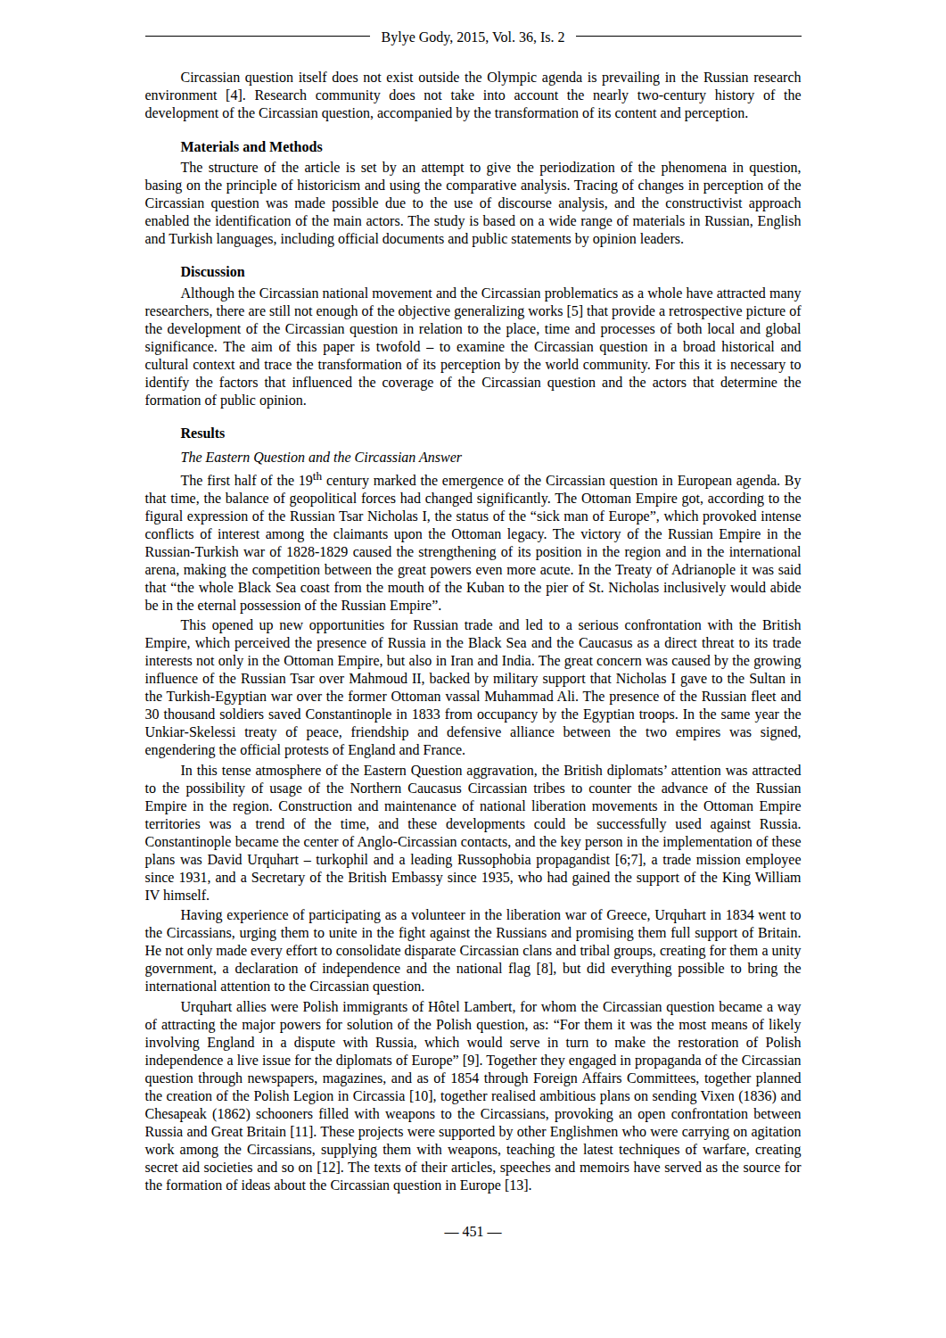Bylye Gody, 2015, Vol. 36, Is. 2
Circassian question itself does not exist outside the Olympic agenda is prevailing in the Russian research environment [4]. Research community does not take into account the nearly two-century history of the development of the Circassian question, accompanied by the transformation of its content and perception.
Materials and Methods
The structure of the article is set by an attempt to give the periodization of the phenomena in question, basing on the principle of historicism and using the comparative analysis. Tracing of changes in perception of the Circassian question was made possible due to the use of discourse analysis, and the constructivist approach enabled the identification of the main actors. The study is based on a wide range of materials in Russian, English and Turkish languages, including official documents and public statements by opinion leaders.
Discussion
Although the Circassian national movement and the Circassian problematics as a whole have attracted many researchers, there are still not enough of the objective generalizing works [5] that provide a retrospective picture of the development of the Circassian question in relation to the place, time and processes of both local and global significance. The aim of this paper is twofold – to examine the Circassian question in a broad historical and cultural context and trace the transformation of its perception by the world community. For this it is necessary to identify the factors that influenced the coverage of the Circassian question and the actors that determine the formation of public opinion.
Results
The Eastern Question and the Circassian Answer
The first half of the 19th century marked the emergence of the Circassian question in European agenda. By that time, the balance of geopolitical forces had changed significantly. The Ottoman Empire got, according to the figural expression of the Russian Tsar Nicholas I, the status of the “sick man of Europe”, which provoked intense conflicts of interest among the claimants upon the Ottoman legacy. The victory of the Russian Empire in the Russian-Turkish war of 1828-1829 caused the strengthening of its position in the region and in the international arena, making the competition between the great powers even more acute. In the Treaty of Adrianople it was said that “the whole Black Sea coast from the mouth of the Kuban to the pier of St. Nicholas inclusively would abide be in the eternal possession of the Russian Empire”.
This opened up new opportunities for Russian trade and led to a serious confrontation with the British Empire, which perceived the presence of Russia in the Black Sea and the Caucasus as a direct threat to its trade interests not only in the Ottoman Empire, but also in Iran and India. The great concern was caused by the growing influence of the Russian Tsar over Mahmoud II, backed by military support that Nicholas I gave to the Sultan in the Turkish-Egyptian war over the former Ottoman vassal Muhammad Ali. The presence of the Russian fleet and 30 thousand soldiers saved Constantinople in 1833 from occupancy by the Egyptian troops. In the same year the Unkiar-Skelessi treaty of peace, friendship and defensive alliance between the two empires was signed, engendering the official protests of England and France.
In this tense atmosphere of the Eastern Question aggravation, the British diplomats’ attention was attracted to the possibility of usage of the Northern Caucasus Circassian tribes to counter the advance of the Russian Empire in the region. Construction and maintenance of national liberation movements in the Ottoman Empire territories was a trend of the time, and these developments could be successfully used against Russia. Constantinople became the center of Anglo-Circassian contacts, and the key person in the implementation of these plans was David Urquhart – turkophil and a leading Russophobia propagandist [6;7], a trade mission employee since 1931, and a Secretary of the British Embassy since 1935, who had gained the support of the King William IV himself.
Having experience of participating as a volunteer in the liberation war of Greece, Urquhart in 1834 went to the Circassians, urging them to unite in the fight against the Russians and promising them full support of Britain. He not only made every effort to consolidate disparate Circassian clans and tribal groups, creating for them a unity government, a declaration of independence and the national flag [8], but did everything possible to bring the international attention to the Circassian question.
Urquhart allies were Polish immigrants of Hôtel Lambert, for whom the Circassian question became a way of attracting the major powers for solution of the Polish question, as: “For them it was the most means of likely involving England in a dispute with Russia, which would serve in turn to make the restoration of Polish independence a live issue for the diplomats of Europe” [9]. Together they engaged in propaganda of the Circassian question through newspapers, magazines, and as of 1854 through Foreign Affairs Committees, together planned the creation of the Polish Legion in Circassia [10], together realised ambitious plans on sending Vixen (1836) and Chesapeak (1862) schooners filled with weapons to the Circassians, provoking an open confrontation between Russia and Great Britain [11]. These projects were supported by other Englishmen who were carrying on agitation work among the Circassians, supplying them with weapons, teaching the latest techniques of warfare, creating secret aid societies and so on [12]. The texts of their articles, speeches and memoirs have served as the source for the formation of ideas about the Circassian question in Europe [13].
— 451 —